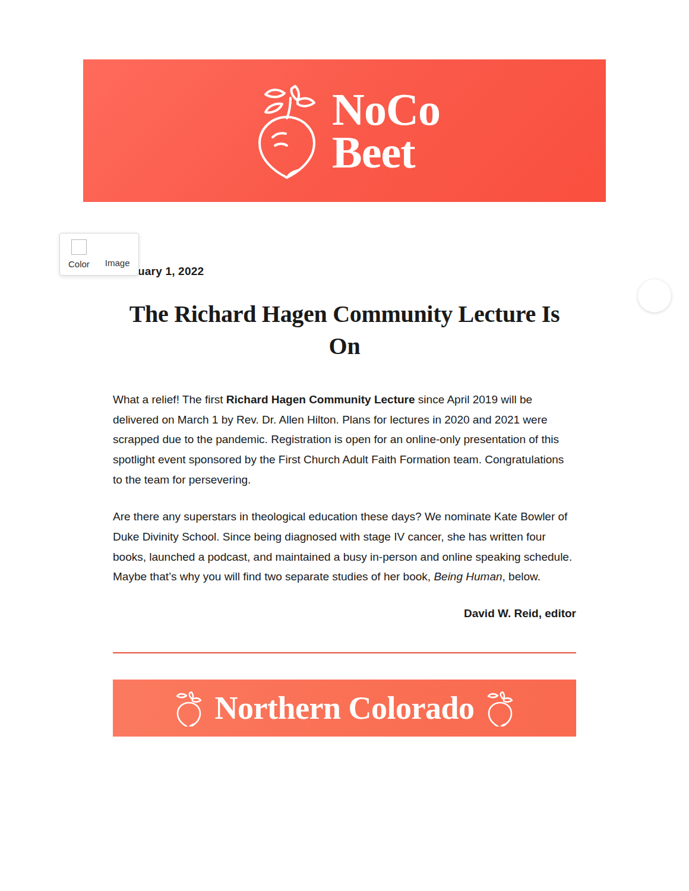NoCo
Beet
Color
Image
February 1, 2022
The Richard Hagen Community Lecture Is On
What a relief! The first Richard Hagen Community Lecture since April 2019 will be delivered on March 1 by Rev. Dr. Allen Hilton. Plans for lectures in 2020 and 2021 were scrapped due to the pandemic. Registration is open for an online-only presentation of this spotlight event sponsored by the First Church Adult Faith Formation team. Congratulations to the team for persevering.
Are there any superstars in theological education these days? We nominate Kate Bowler of Duke Divinity School. Since being diagnosed with stage IV cancer, she has written four books, launched a podcast, and maintained a busy in-person and online speaking schedule. Maybe that’s why you will find two separate studies of her book, Being Human, below.
David W. Reid, editor
Northern Colorado